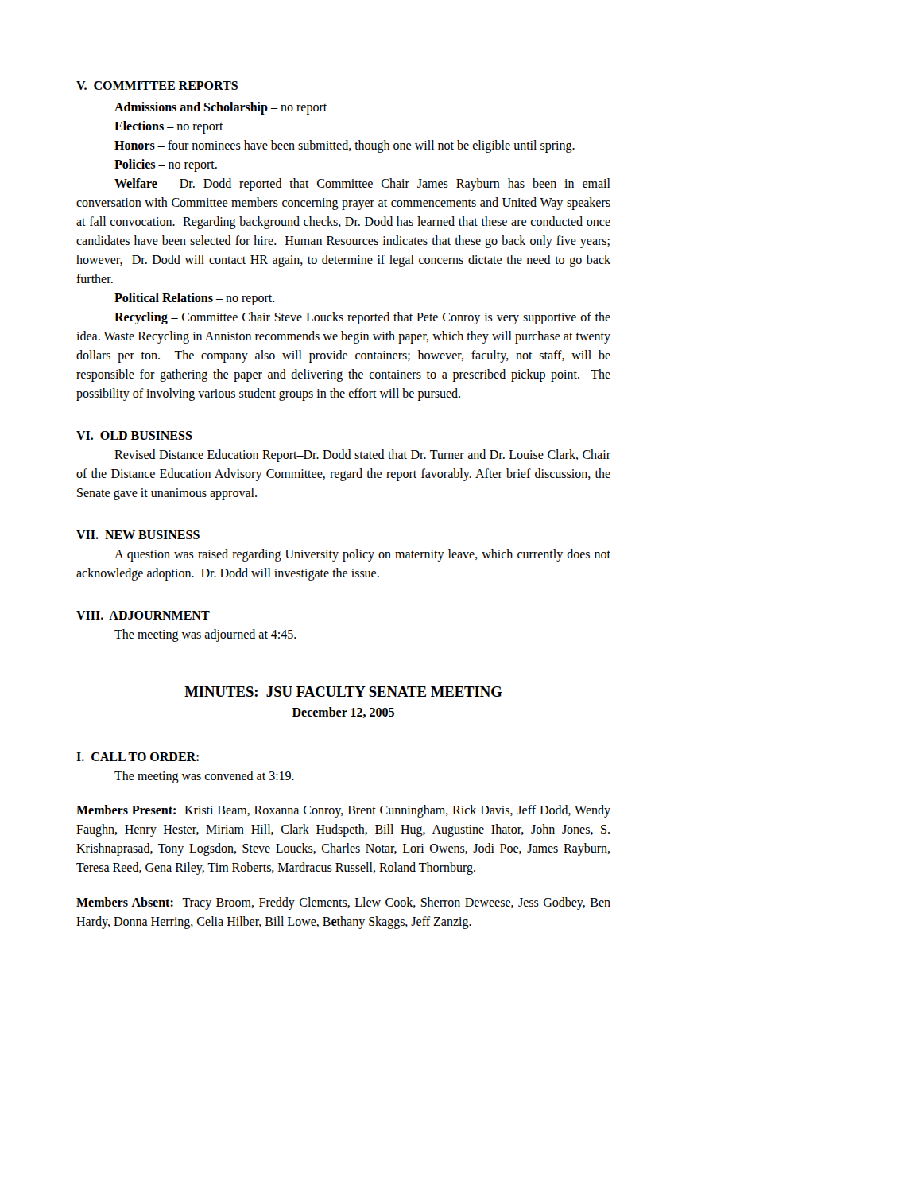V. COMMITTEE REPORTS
Admissions and Scholarship – no report
Elections – no report
Honors – four nominees have been submitted, though one will not be eligible until spring.
Policies – no report.
Welfare – Dr. Dodd reported that Committee Chair James Rayburn has been in email conversation with Committee members concerning prayer at commencements and United Way speakers at fall convocation. Regarding background checks, Dr. Dodd has learned that these are conducted once candidates have been selected for hire. Human Resources indicates that these go back only five years; however, Dr. Dodd will contact HR again, to determine if legal concerns dictate the need to go back further.
Political Relations – no report.
Recycling – Committee Chair Steve Loucks reported that Pete Conroy is very supportive of the idea. Waste Recycling in Anniston recommends we begin with paper, which they will purchase at twenty dollars per ton. The company also will provide containers; however, faculty, not staff, will be responsible for gathering the paper and delivering the containers to a prescribed pickup point. The possibility of involving various student groups in the effort will be pursued.
VI. OLD BUSINESS
Revised Distance Education Report–Dr. Dodd stated that Dr. Turner and Dr. Louise Clark, Chair of the Distance Education Advisory Committee, regard the report favorably. After brief discussion, the Senate gave it unanimous approval.
VII. NEW BUSINESS
A question was raised regarding University policy on maternity leave, which currently does not acknowledge adoption. Dr. Dodd will investigate the issue.
VIII. ADJOURNMENT
The meeting was adjourned at 4:45.
MINUTES: JSU FACULTY SENATE MEETING
December 12, 2005
I. CALL TO ORDER:
The meeting was convened at 3:19.
Members Present: Kristi Beam, Roxanna Conroy, Brent Cunningham, Rick Davis, Jeff Dodd, Wendy Faughn, Henry Hester, Miriam Hill, Clark Hudspeth, Bill Hug, Augustine Ihator, John Jones, S. Krishnaprasad, Tony Logsdon, Steve Loucks, Charles Notar, Lori Owens, Jodi Poe, James Rayburn, Teresa Reed, Gena Riley, Tim Roberts, Mardracus Russell, Roland Thornburg.
Members Absent: Tracy Broom, Freddy Clements, Llew Cook, Sherron Deweese, Jess Godbey, Ben Hardy, Donna Herring, Celia Hilber, Bill Lowe, Bethany Skaggs, Jeff Zanzig.